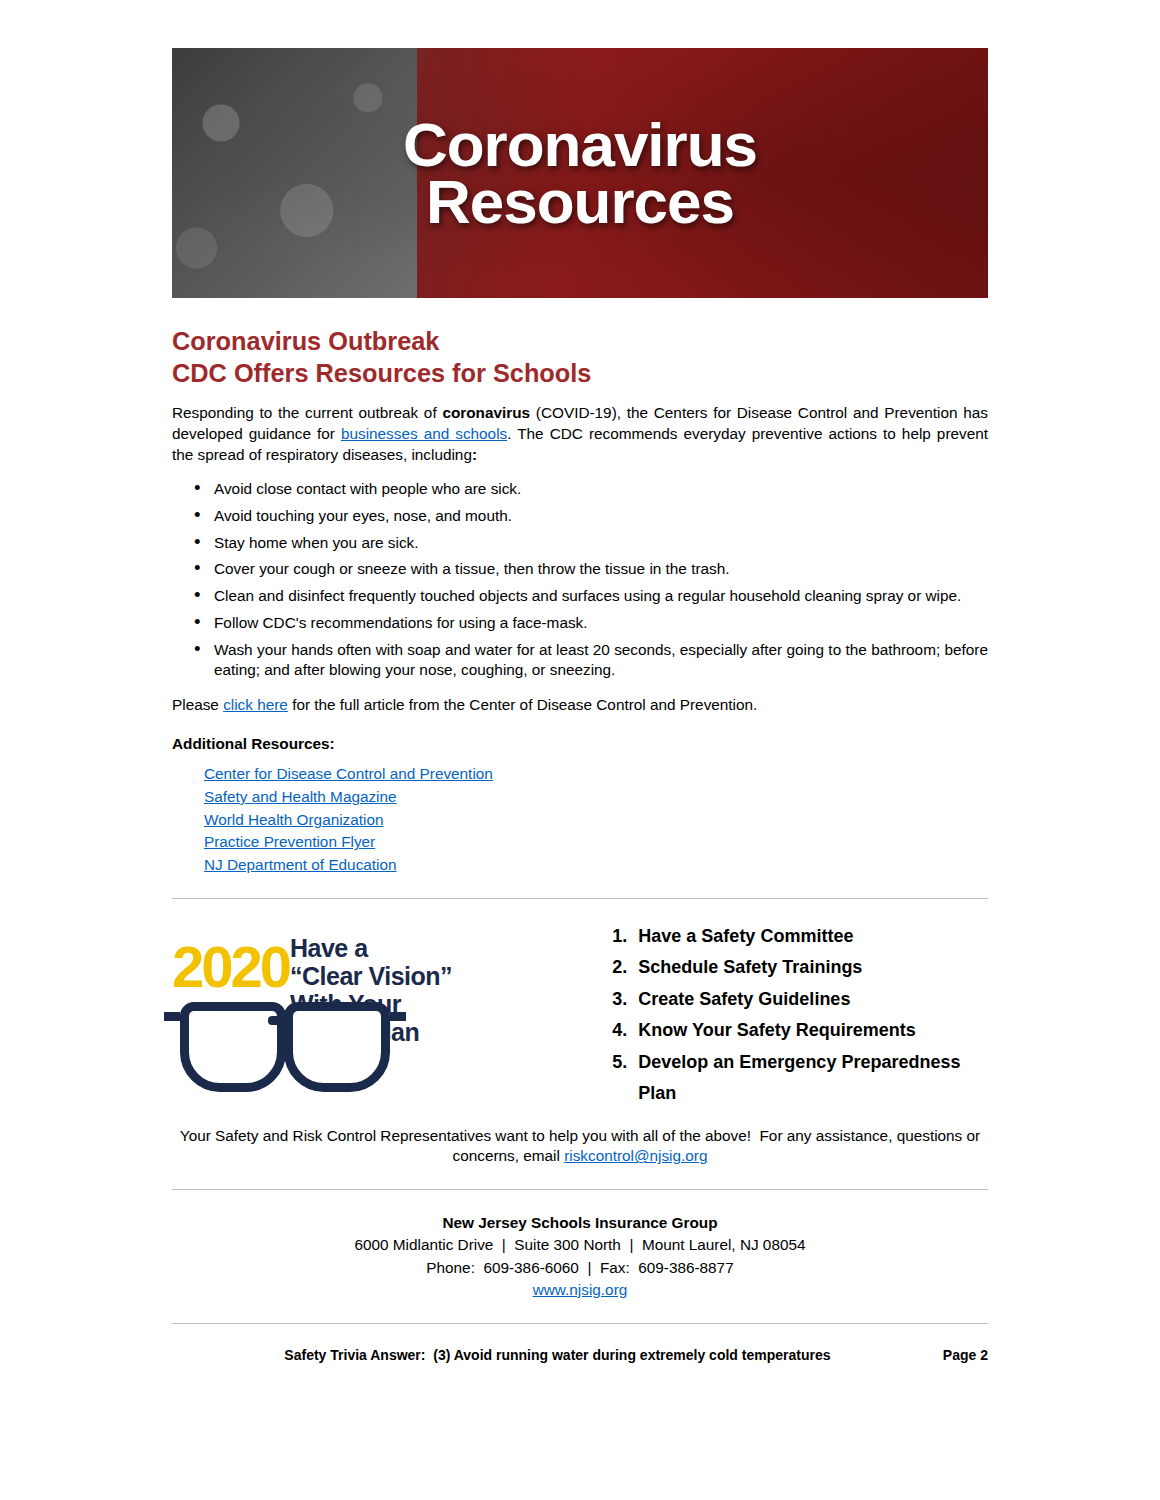Coronavirus Resources
Coronavirus Outbreak CDC Offers Resources for Schools
Responding to the current outbreak of coronavirus (COVID-19), the Centers for Disease Control and Prevention has developed guidance for businesses and schools. The CDC recommends everyday preventive actions to help prevent the spread of respiratory diseases, including:
Avoid close contact with people who are sick.
Avoid touching your eyes, nose, and mouth.
Stay home when you are sick.
Cover your cough or sneeze with a tissue, then throw the tissue in the trash.
Clean and disinfect frequently touched objects and surfaces using a regular household cleaning spray or wipe.
Follow CDC's recommendations for using a face-mask.
Wash your hands often with soap and water for at least 20 seconds, especially after going to the bathroom; before eating; and after blowing your nose, coughing, or sneezing.
Please click here for the full article from the Center of Disease Control and Prevention.
Additional Resources:
Center for Disease Control and Prevention
Safety and Health Magazine
World Health Organization
Practice Prevention Flyer
NJ Department of Education
2020
Have a “Clear Vision” With Your Safety Plan
Have a Safety Committee
Schedule Safety Trainings
Create Safety Guidelines
Know Your Safety Requirements
Develop an Emergency Preparedness Plan
Your Safety and Risk Control Representatives want to help you with all of the above! For any assistance, questions or concerns, email riskcontrol@njsig.org
New Jersey Schools Insurance Group
6000 Midlantic Drive | Suite 300 North | Mount Laurel, NJ 08054
Phone: 609-386-6060 | Fax: 609-386-8877
www.njsig.org
Safety Trivia Answer: (3) Avoid running water during extremely cold temperatures Page 2